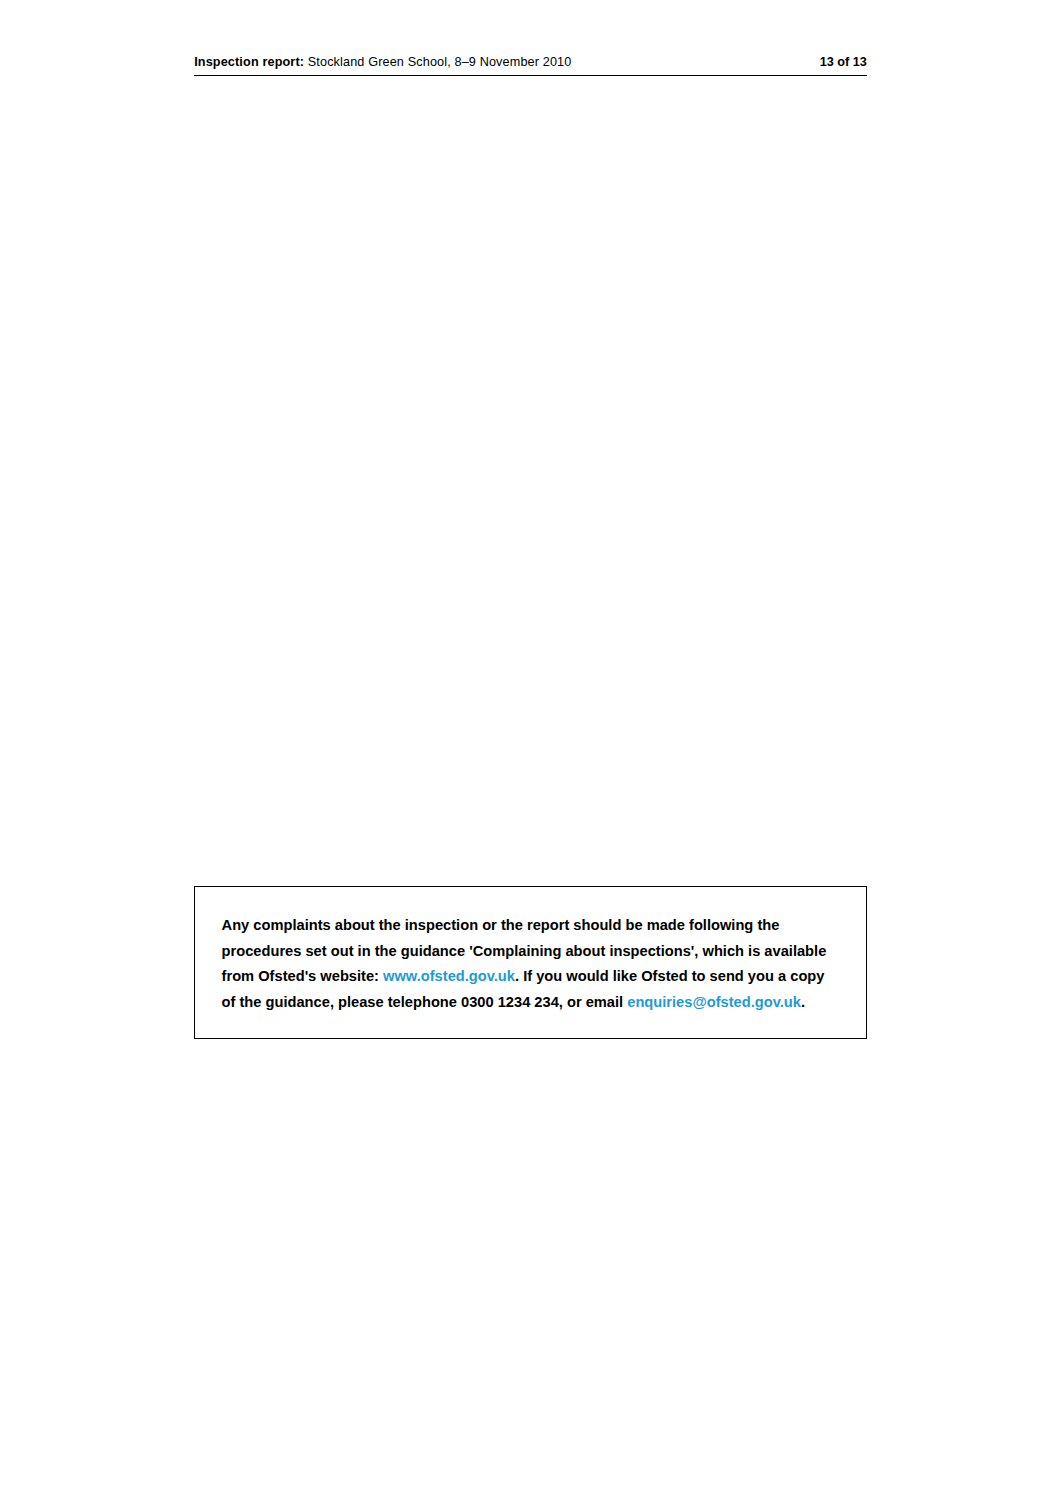Inspection report: Stockland Green School, 8–9 November 2010
13 of 13
Any complaints about the inspection or the report should be made following the procedures set out in the guidance 'Complaining about inspections', which is available from Ofsted's website: www.ofsted.gov.uk. If you would like Ofsted to send you a copy of the guidance, please telephone 0300 1234 234, or email enquiries@ofsted.gov.uk.